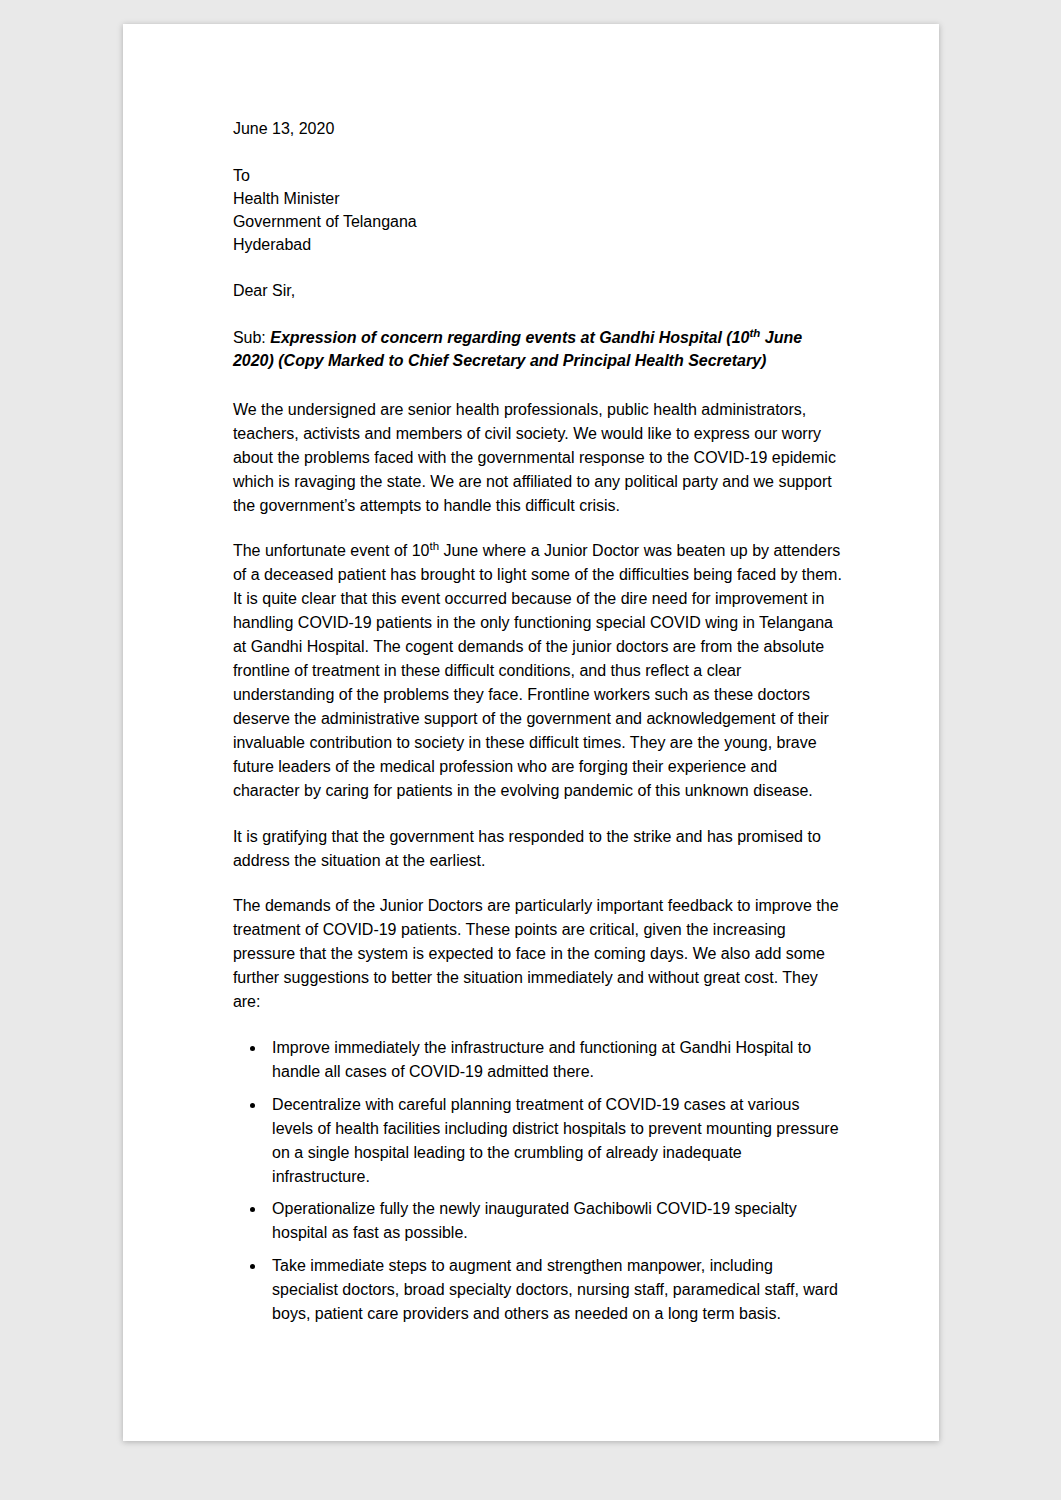June 13, 2020
To
Health Minister
Government of Telangana
Hyderabad
Dear Sir,
Sub: Expression of concern regarding events at Gandhi Hospital (10th June 2020) (Copy Marked to Chief Secretary and Principal Health Secretary)
We the undersigned are senior health professionals, public health administrators, teachers, activists and members of civil society. We would like to express our worry about the problems faced with the governmental response to the COVID-19 epidemic which is ravaging the state. We are not affiliated to any political party and we support the government’s attempts to handle this difficult crisis.
The unfortunate event of 10th June where a Junior Doctor was beaten up by attenders of a deceased patient has brought to light some of the difficulties being faced by them. It is quite clear that this event occurred because of the dire need for improvement in handling COVID-19 patients in the only functioning special COVID wing in Telangana at Gandhi Hospital. The cogent demands of the junior doctors are from the absolute frontline of treatment in these difficult conditions, and thus reflect a clear understanding of the problems they face. Frontline workers such as these doctors deserve the administrative support of the government and acknowledgement of their invaluable contribution to society in these difficult times. They are the young, brave future leaders of the medical profession who are forging their experience and character by caring for patients in the evolving pandemic of this unknown disease.
It is gratifying that the government has responded to the strike and has promised to address the situation at the earliest.
The demands of the Junior Doctors are particularly important feedback to improve the treatment of COVID-19 patients. These points are critical, given the increasing pressure that the system is expected to face in the coming days. We also add some further suggestions to better the situation immediately and without great cost. They are:
Improve immediately the infrastructure and functioning at Gandhi Hospital to handle all cases of COVID-19 admitted there.
Decentralize with careful planning treatment of COVID-19 cases at various levels of health facilities including district hospitals to prevent mounting pressure on a single hospital leading to the crumbling of already inadequate infrastructure.
Operationalize fully the newly inaugurated Gachibowli COVID-19 specialty hospital as fast as possible.
Take immediate steps to augment and strengthen manpower, including specialist doctors, broad specialty doctors, nursing staff, paramedical staff, ward boys, patient care providers and others as needed on a long term basis.